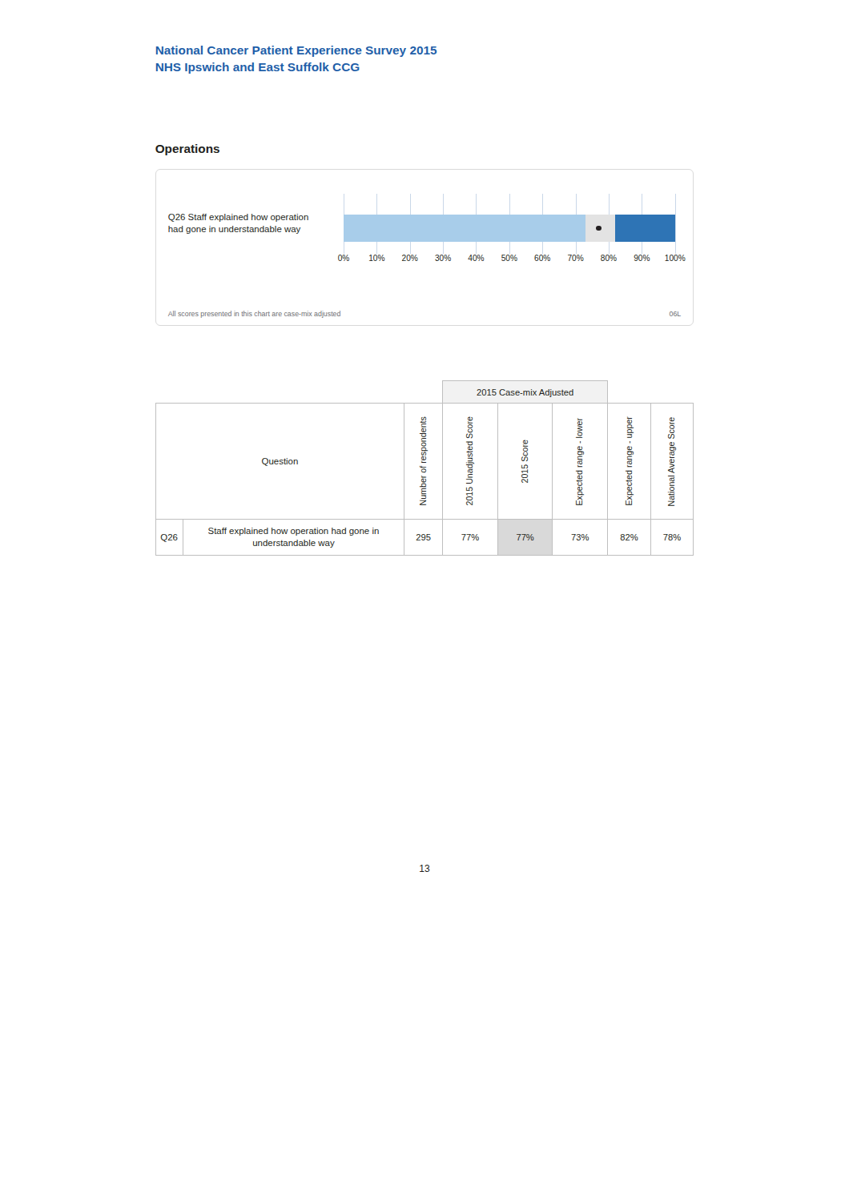National Cancer Patient Experience Survey 2015
NHS Ipswich and East Suffolk CCG
Operations
Q26 Staff explained how operation had gone in understandable way
0% 10% 20% 30% 40% 50% 60% 70% 80% 90% 100%
All scores presented in this chart are case-mix adjusted
06L
| | | | 2015 Case-mix Adjusted | |
| Question | Number of respondents | 2015 Unadjusted Score | 2015 Score | Expected range - lower | Expected range - upper | National Average Score |
| Q26 | Staff explained how operation had gone in understandable way | 295 | 77% | 77% | 73% | 82% | 78% |
13